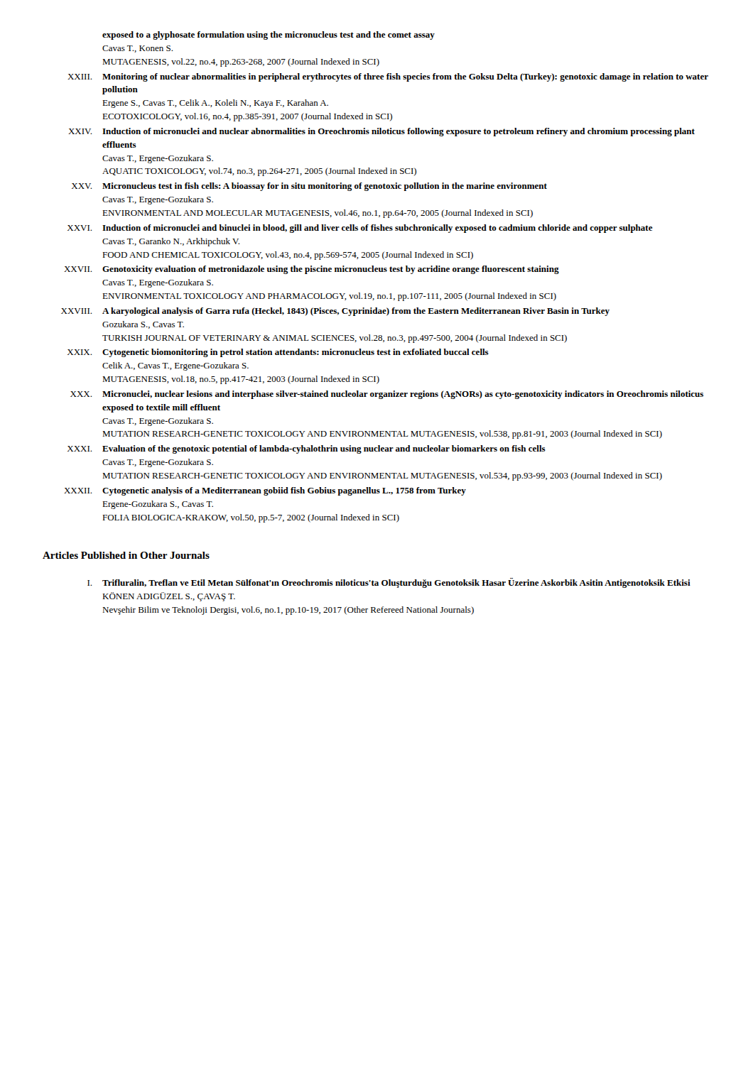exposed to a glyphosate formulation using the micronucleus test and the comet assay
Cavas T., Konen S.
MUTAGENESIS, vol.22, no.4, pp.263-268, 2007 (Journal Indexed in SCI)
XXIII.
Monitoring of nuclear abnormalities in peripheral erythrocytes of three fish species from the Goksu Delta (Turkey): genotoxic damage in relation to water pollution
Ergene S., Cavas T., Celik A., Koleli N., Kaya F., Karahan A.
ECOTOXICOLOGY, vol.16, no.4, pp.385-391, 2007 (Journal Indexed in SCI)
XXIV.
Induction of micronuclei and nuclear abnormalities in Oreochromis niloticus following exposure to petroleum refinery and chromium processing plant effluents
Cavas T., Ergene-Gozukara S.
AQUATIC TOXICOLOGY, vol.74, no.3, pp.264-271, 2005 (Journal Indexed in SCI)
XXV.
Micronucleus test in fish cells: A bioassay for in situ monitoring of genotoxic pollution in the marine environment
Cavas T., Ergene-Gozukara S.
ENVIRONMENTAL AND MOLECULAR MUTAGENESIS, vol.46, no.1, pp.64-70, 2005 (Journal Indexed in SCI)
XXVI.
Induction of micronuclei and binuclei in blood, gill and liver cells of fishes subchronically exposed to cadmium chloride and copper sulphate
Cavas T., Garanko N., Arkhipchuk V.
FOOD AND CHEMICAL TOXICOLOGY, vol.43, no.4, pp.569-574, 2005 (Journal Indexed in SCI)
XXVII.
Genotoxicity evaluation of metronidazole using the piscine micronucleus test by acridine orange fluorescent staining
Cavas T., Ergene-Gozukara S.
ENVIRONMENTAL TOXICOLOGY AND PHARMACOLOGY, vol.19, no.1, pp.107-111, 2005 (Journal Indexed in SCI)
XXVIII.
A karyological analysis of Garra rufa (Heckel, 1843) (Pisces, Cyprinidae) from the Eastern Mediterranean River Basin in Turkey
Gozukara S., Cavas T.
TURKISH JOURNAL OF VETERINARY & ANIMAL SCIENCES, vol.28, no.3, pp.497-500, 2004 (Journal Indexed in SCI)
XXIX.
Cytogenetic biomonitoring in petrol station attendants: micronucleus test in exfoliated buccal cells
Celik A., Cavas T., Ergene-Gozukara S.
MUTAGENESIS, vol.18, no.5, pp.417-421, 2003 (Journal Indexed in SCI)
XXX.
Micronuclei, nuclear lesions and interphase silver-stained nucleolar organizer regions (AgNORs) as cyto-genotoxicity indicators in Oreochromis niloticus exposed to textile mill effluent
Cavas T., Ergene-Gozukara S.
MUTATION RESEARCH-GENETIC TOXICOLOGY AND ENVIRONMENTAL MUTAGENESIS, vol.538, pp.81-91, 2003 (Journal Indexed in SCI)
XXXI.
Evaluation of the genotoxic potential of lambda-cyhalothrin using nuclear and nucleolar biomarkers on fish cells
Cavas T., Ergene-Gozukara S.
MUTATION RESEARCH-GENETIC TOXICOLOGY AND ENVIRONMENTAL MUTAGENESIS, vol.534, pp.93-99, 2003 (Journal Indexed in SCI)
XXXII.
Cytogenetic analysis of a Mediterranean gobiid fish Gobius paganellus L., 1758 from Turkey
Ergene-Gozukara S., Cavas T.
FOLIA BIOLOGICA-KRAKOW, vol.50, pp.5-7, 2002 (Journal Indexed in SCI)
Articles Published in Other Journals
I.
Trifluralin, Treflan ve Etil Metan Sülfonat'ın Oreochromis niloticus'ta Oluşturduğu Genotoksik Hasar Üzerine Askorbik Asitin Antigenotoksik Etkisi
KÖNEN ADIGÜZEL S., ÇAVAŞ T.
Nevşehir Bilim ve Teknoloji Dergisi, vol.6, no.1, pp.10-19, 2017 (Other Refereed National Journals)